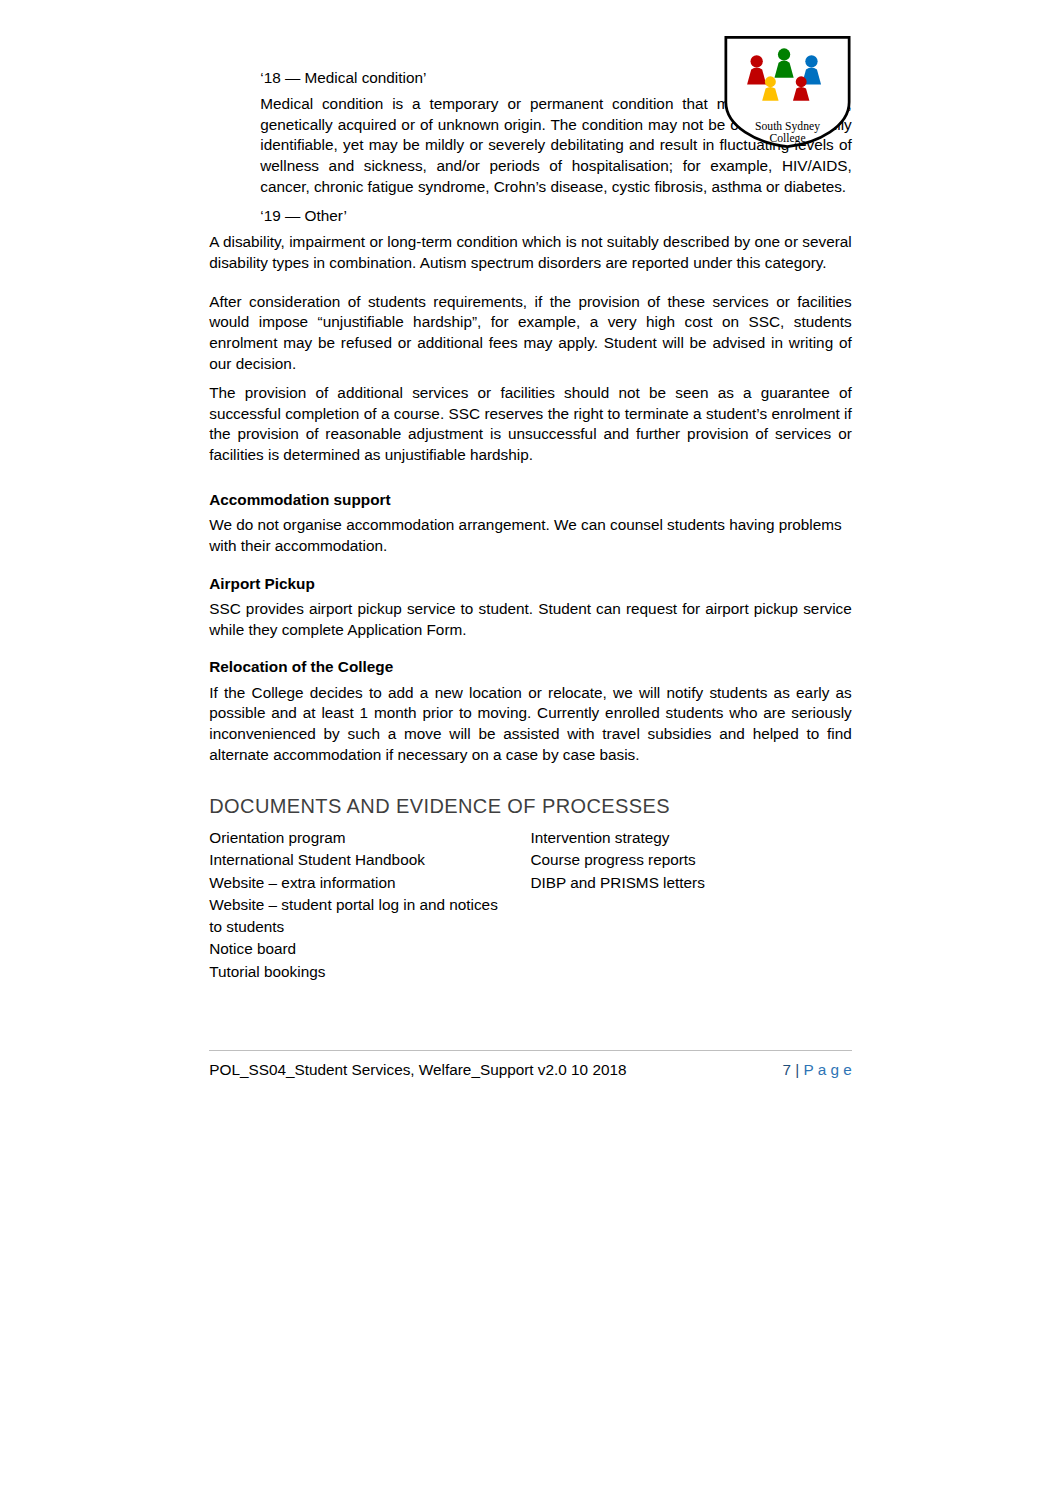‘18 — Medical condition’
Medical condition is a temporary or permanent condition that may be hereditary, genetically acquired or of unknown origin. The condition may not be obvious or readily identifiable, yet may be mildly or severely debilitating and result in fluctuating levels of wellness and sickness, and/or periods of hospitalisation; for example, HIV/AIDS, cancer, chronic fatigue syndrome, Crohn’s disease, cystic fibrosis, asthma or diabetes.
‘19 — Other’
A disability, impairment or long-term condition which is not suitably described by one or several disability types in combination. Autism spectrum disorders are reported under this category.
After consideration of students requirements, if the provision of these services or facilities would impose “unjustifiable hardship”, for example, a very high cost on SSC, students enrolment may be refused or additional fees may apply. Student will be advised in writing of our decision.
The provision of additional services or facilities should not be seen as a guarantee of successful completion of a course. SSC reserves the right to terminate a student’s enrolment if the provision of reasonable adjustment is unsuccessful and further provision of services or facilities is determined as unjustifiable hardship.
Accommodation support
We do not organise accommodation arrangement. We can counsel students having problems with their accommodation.
Airport Pickup
SSC provides airport pickup service to student. Student can request for airport pickup service while they complete Application Form.
Relocation of the College
If the College decides to add a new location or relocate, we will notify students as early as possible and at least 1 month prior to moving. Currently enrolled students who are seriously inconvenienced by such a move will be assisted with travel subsidies and helped to find alternate accommodation if necessary on a case by case basis.
DOCUMENTS AND EVIDENCE OF PROCESSES
| Orientation program | Intervention strategy |
| International Student Handbook | Course progress reports |
| Website – extra information | DIBP and PRISMS letters |
| Website – student portal log in and notices | |
| to students | |
| Notice board | |
| Tutorial bookings | |
POL_SS04_Student Services, Welfare_Support v2.0 10 2018 7 | P a g e